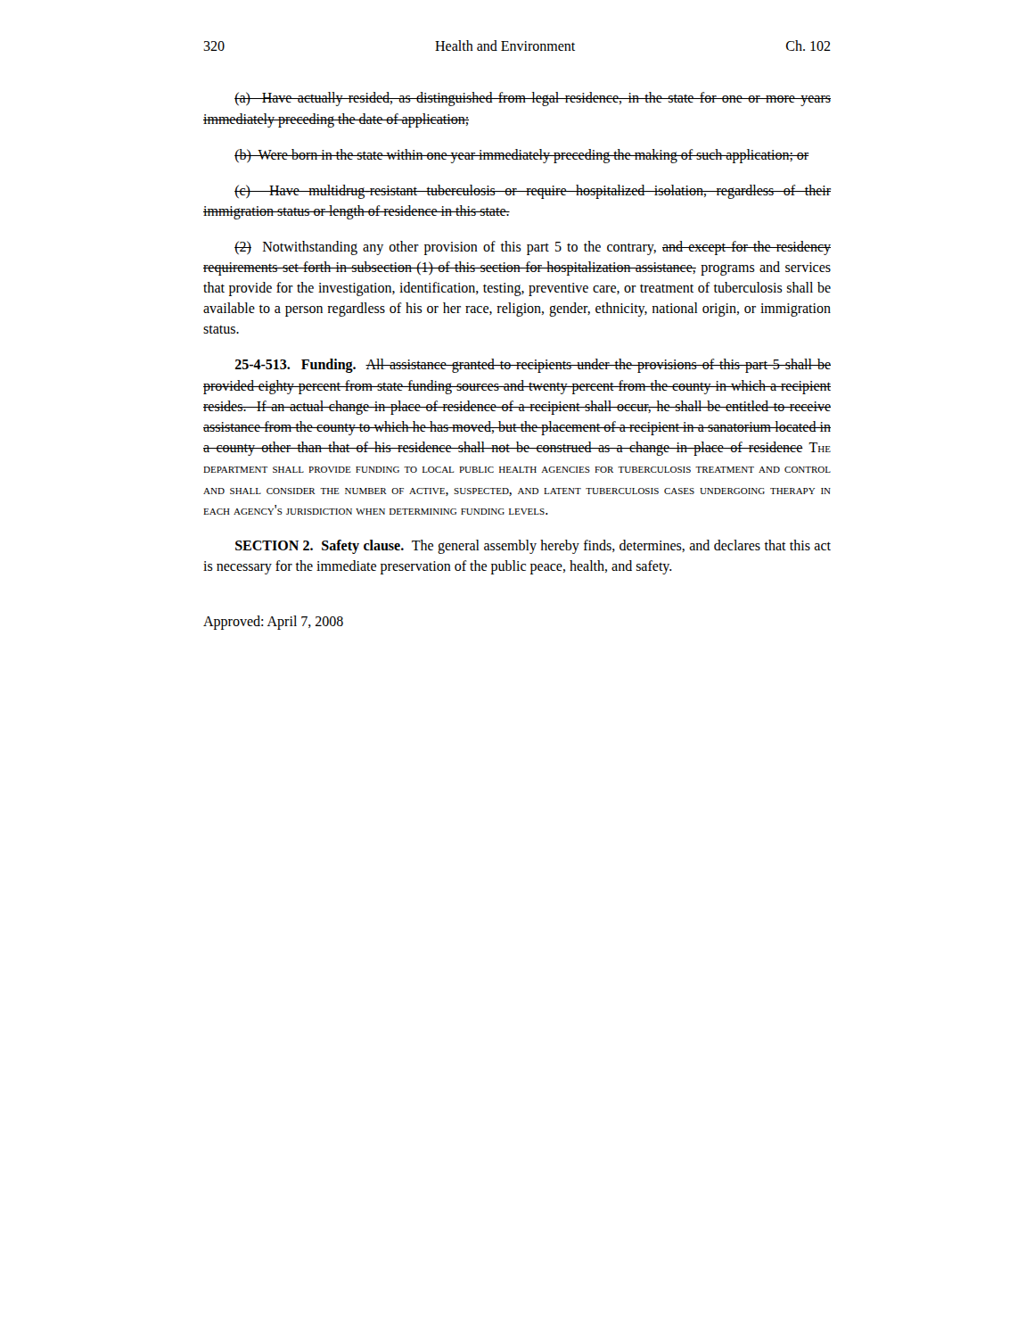320 Health and Environment Ch. 102
(a) Have actually resided, as distinguished from legal residence, in the state for one or more years immediately preceding the date of application;
(b) Were born in the state within one year immediately preceding the making of such application; or
(c) Have multidrug-resistant tuberculosis or require hospitalized isolation, regardless of their immigration status or length of residence in this state.
(2) Notwithstanding any other provision of this part 5 to the contrary, and except for the residency requirements set forth in subsection (1) of this section for hospitalization assistance, programs and services that provide for the investigation, identification, testing, preventive care, or treatment of tuberculosis shall be available to a person regardless of his or her race, religion, gender, ethnicity, national origin, or immigration status.
25-4-513. Funding. All assistance granted to recipients under the provisions of this part 5 shall be provided eighty percent from state funding sources and twenty percent from the county in which a recipient resides. If an actual change in place of residence of a recipient shall occur, he shall be entitled to receive assistance from the county to which he has moved, but the placement of a recipient in a sanatorium located in a county other than that of his residence shall not be construed as a change in place of residence The department shall provide funding to local public health agencies for tuberculosis treatment and control and shall consider the number of active, suspected, and latent tuberculosis cases undergoing therapy in each agency's jurisdiction when determining funding levels.
SECTION 2. Safety clause. The general assembly hereby finds, determines, and declares that this act is necessary for the immediate preservation of the public peace, health, and safety.
Approved: April 7, 2008